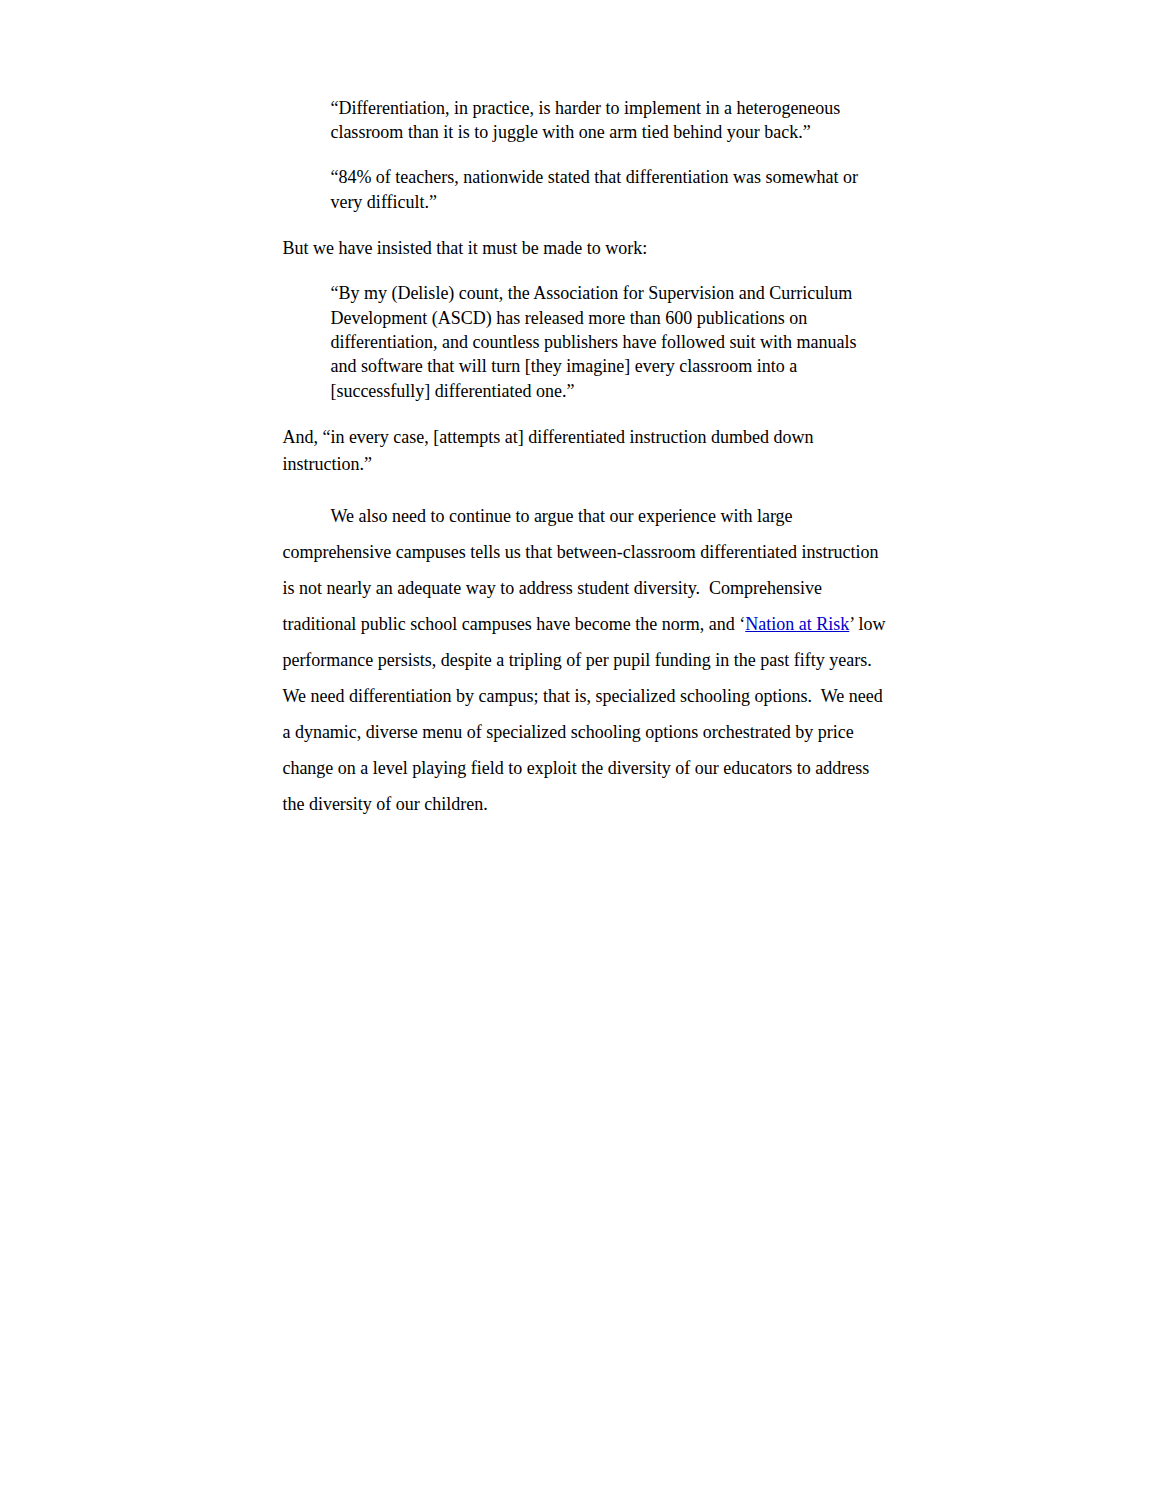“Differentiation, in practice, is harder to implement in a heterogeneous classroom than it is to juggle with one arm tied behind your back.”
“84% of teachers, nationwide stated that differentiation was somewhat or very difficult.”
But we have insisted that it must be made to work:
“By my (Delisle) count, the Association for Supervision and Curriculum Development (ASCD) has released more than 600 publications on differentiation, and countless publishers have followed suit with manuals and software that will turn [they imagine] every classroom into a [successfully] differentiated one.”
And, “in every case, [attempts at] differentiated instruction dumbed down instruction.”
We also need to continue to argue that our experience with large comprehensive campuses tells us that between-classroom differentiated instruction is not nearly an adequate way to address student diversity. Comprehensive traditional public school campuses have become the norm, and ‘Nation at Risk’ low performance persists, despite a tripling of per pupil funding in the past fifty years. We need differentiation by campus; that is, specialized schooling options. We need a dynamic, diverse menu of specialized schooling options orchestrated by price change on a level playing field to exploit the diversity of our educators to address the diversity of our children.